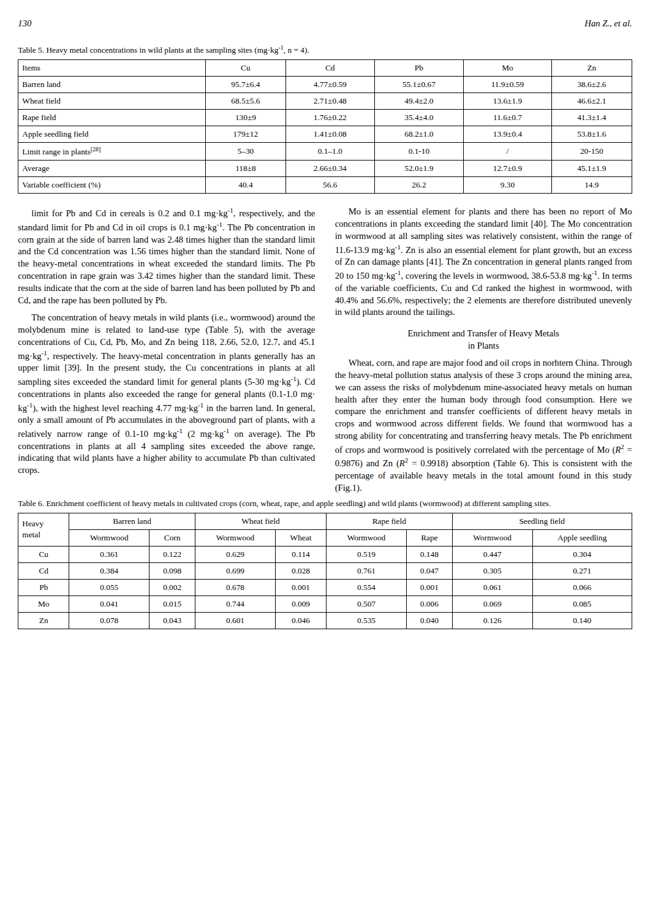130 Han Z., et al.
Table 5. Heavy metal concentrations in wild plants at the sampling sites (mg·kg -1 , n = 4).
| Items | Cu | Cd | Pb | Mo | Zn |
| --- | --- | --- | --- | --- | --- |
| Barren land | 95.7±6.4 | 4.77±0.59 | 55.1±0.67 | 11.9±0.59 | 38.6±2.6 |
| Wheat field | 68.5±5.6 | 2.71±0.48 | 49.4±2.0 | 13.6±1.9 | 46.6±2.1 |
| Rape field | 130±9 | 1.76±0.22 | 35.4±4.0 | 11.6±0.7 | 41.3±1.4 |
| Apple seedling field | 179±12 | 1.41±0.08 | 68.2±1.0 | 13.9±0.4 | 53.8±1.6 |
| Limit range in plants [28] | 5–30 | 0.1–1.0 | 0.1-10 | / | 20-150 |
| Average | 118±8 | 2.66±0.34 | 52.0±1.9 | 12.7±0.9 | 45.1±1.9 |
| Variable coefficient (%) | 40.4 | 56.6 | 26.2 | 9.30 | 14.9 |
limit for Pb and Cd in cereals is 0.2 and 0.1 mg·kg-1, respectively, and the standard limit for Pb and Cd in oil crops is 0.1 mg·kg-1. The Pb concentration in corn grain at the side of barren land was 2.48 times higher than the standard limit and the Cd concentration was 1.56 times higher than the standard limit. None of the heavy-metal concentrations in wheat exceeded the standard limits. The Pb concentration in rape grain was 3.42 times higher than the standard limit. These results indicate that the corn at the side of barren land has been polluted by Pb and Cd, and the rape has been polluted by Pb.
The concentration of heavy metals in wild plants (i.e., wormwood) around the molybdenum mine is related to land-use type (Table 5), with the average concentrations of Cu, Cd, Pb, Mo, and Zn being 118, 2.66, 52.0, 12.7, and 45.1 mg·kg-1, respectively. The heavy-metal concentration in plants generally has an upper limit [39]. In the present study, the Cu concentrations in plants at all sampling sites exceeded the standard limit for general plants (5-30 mg·kg-1). Cd concentrations in plants also exceeded the range for general plants (0.1-1.0 mg· kg-1), with the highest level reaching 4.77 mg·kg-1 in the barren land. In general, only a small amount of Pb accumulates in the aboveground part of plants, with a relatively narrow range of 0.1-10 mg·kg-1 (2 mg·kg-1 on average). The Pb concentrations in plants at all 4 sampling sites exceeded the above range, indicating that wild plants have a higher ability to accumulate Pb than cultivated crops.
Mo is an essential element for plants and there has been no report of Mo concentrations in plants exceeding the standard limit [40]. The Mo concentration in wormwood at all sampling sites was relatively consistent, within the range of 11.6-13.9 mg·kg-1. Zn is also an essential element for plant growth, but an excess of Zn can damage plants [41]. The Zn concentration in general plants ranged from 20 to 150 mg·kg-1, covering the levels in wormwood, 38.6-53.8 mg·kg-1. In terms of the variable coefficients, Cu and Cd ranked the highest in wormwood, with 40.4% and 56.6%, respectively; the 2 elements are therefore distributed unevenly in wild plants around the tailings.
Enrichment and Transfer of Heavy Metals
in Plants
Wheat, corn, and rape are major food and oil crops in norhtern China. Through the heavy-metal pollution status analysis of these 3 crops around the mining area, we can assess the risks of molybdenum mine-associated heavy metals on human health after they enter the human body through food consumption. Here we compare the enrichment and transfer coefficients of different heavy metals in crops and wormwood across different fields. We found that wormwood has a strong ability for concentrating and transferring heavy metals. The Pb enrichment of crops and wormwood is positively correlated with the percentage of Mo (R2 = 0.9876) and Zn (R2 = 0.9918) absorption (Table 6). This is consistent with the percentage of available heavy metals in the total amount found in this study (Fig.1).
Table 6. Enrichment coefficient of heavy metals in cultivated crops (corn, wheat, rape, and apple seedling) and wild plants (wormwood) at different sampling sites.
| Heavy metal | Barren land | Wheat field | Rape field | Seedling field |
| --- | --- | --- | --- | --- |
| Wormwood | Corn | Wormwood | Wheat | Wormwood | Rape | Wormwood | Apple seedling |
| Cu | 0.361 | 0.122 | 0.629 | 0.114 | 0.519 | 0.148 | 0.447 | 0.304 |
| Cd | 0.384 | 0.098 | 0.699 | 0.028 | 0.761 | 0.047 | 0.305 | 0.271 |
| Pb | 0.055 | 0.002 | 0.678 | 0.001 | 0.554 | 0.001 | 0.061 | 0.066 |
| Mo | 0.041 | 0.015 | 0.744 | 0.009 | 0.507 | 0.006 | 0.069 | 0.085 |
| Zn | 0.078 | 0.043 | 0.601 | 0.046 | 0.535 | 0.040 | 0.126 | 0.140 |